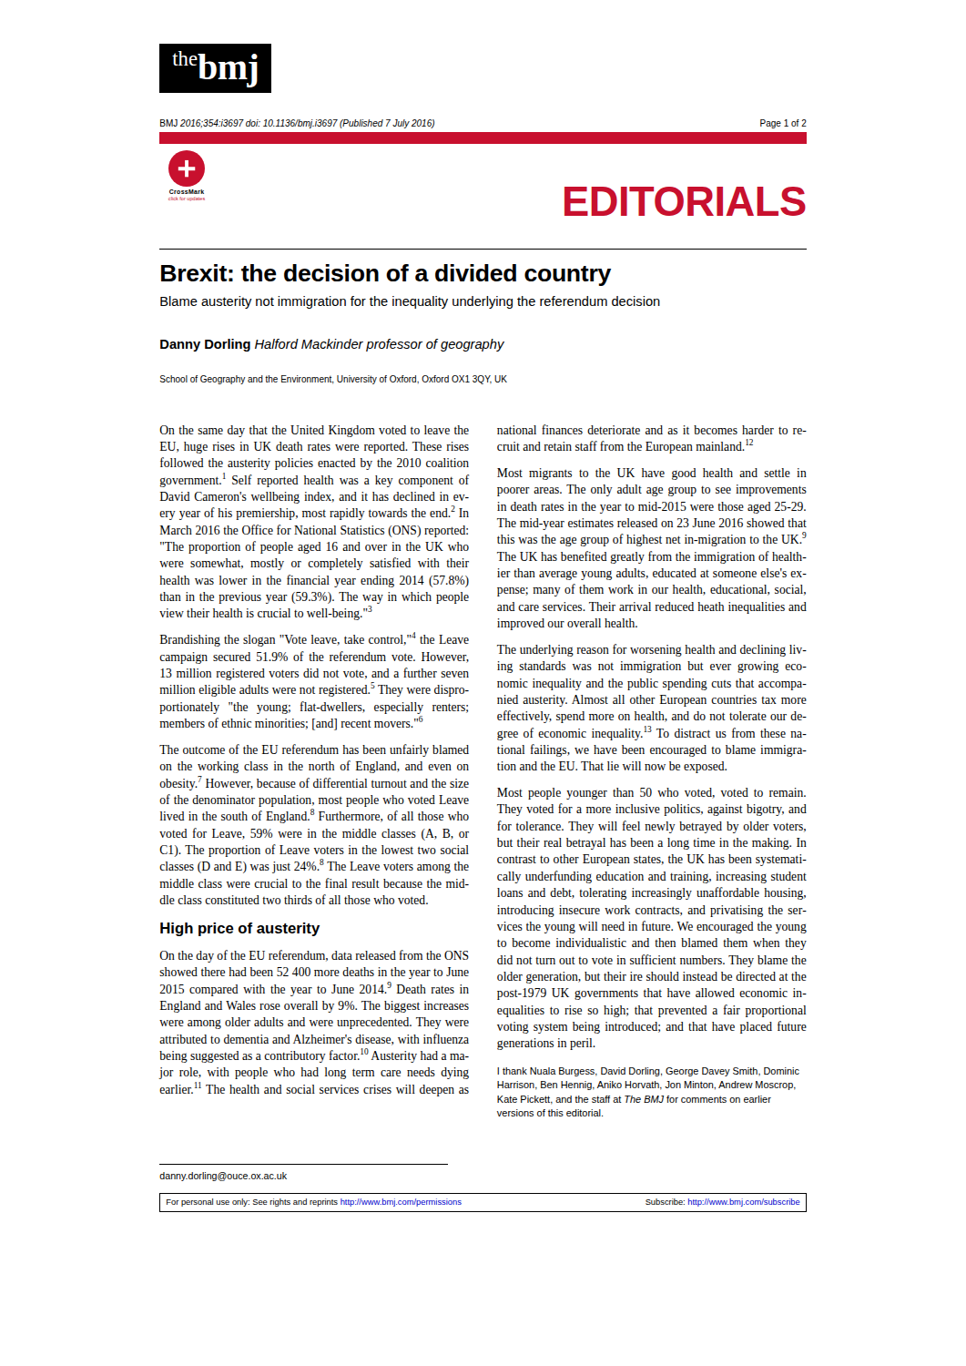thebmj
BMJ 2016;354:i3697 doi: 10.1136/bmj.i3697 (Published 7 July 2016)
Page 1 of 2
EDITORIALS
CrossMark
click for updates
Brexit: the decision of a divided country
Blame austerity not immigration for the inequality underlying the referendum decision
Danny Dorling Halford Mackinder professor of geography
School of Geography and the Environment, University of Oxford, Oxford OX1 3QY, UK
On the same day that the United Kingdom voted to leave the EU, huge rises in UK death rates were reported. These rises followed the austerity policies enacted by the 2010 coalition government.1 Self reported health was a key component of David Cameron's wellbeing index, and it has declined in every year of his premiership, most rapidly towards the end.2 In March 2016 the Office for National Statistics (ONS) reported: "The proportion of people aged 16 and over in the UK who were somewhat, mostly or completely satisfied with their health was lower in the financial year ending 2014 (57.8%) than in the previous year (59.3%). The way in which people view their health is crucial to well-being."3
Brandishing the slogan "Vote leave, take control,"4 the Leave campaign secured 51.9% of the referendum vote. However, 13 million registered voters did not vote, and a further seven million eligible adults were not registered.5 They were disproportionately "the young; flat-dwellers, especially renters; members of ethnic minorities; [and] recent movers."6
The outcome of the EU referendum has been unfairly blamed on the working class in the north of England, and even on obesity.7 However, because of differential turnout and the size of the denominator population, most people who voted Leave lived in the south of England.8 Furthermore, of all those who voted for Leave, 59% were in the middle classes (A, B, or C1). The proportion of Leave voters in the lowest two social classes (D and E) was just 24%.8 The Leave voters among the middle class were crucial to the final result because the middle class constituted two thirds of all those who voted.
High price of austerity
On the day of the EU referendum, data released from the ONS showed there had been 52 400 more deaths in the year to June 2015 compared with the year to June 2014.9 Death rates in England and Wales rose overall by 9%. The biggest increases were among older adults and were unprecedented. They were attributed to dementia and Alzheimer's disease, with influenza being suggested as a contributory factor.10 Austerity had a major role, with people who had long term care needs dying earlier.11 The health and social services crises will deepen as national finances deteriorate and as it becomes harder to recruit and retain staff from the European mainland.12
Most migrants to the UK have good health and settle in poorer areas. The only adult age group to see improvements in death rates in the year to mid-2015 were those aged 25-29. The mid-year estimates released on 23 June 2016 showed that this was the age group of highest net in-migration to the UK.9 The UK has benefited greatly from the immigration of healthier than average young adults, educated at someone else's expense; many of them work in our health, educational, social, and care services. Their arrival reduced heath inequalities and improved our overall health.
The underlying reason for worsening health and declining living standards was not immigration but ever growing economic inequality and the public spending cuts that accompanied austerity. Almost all other European countries tax more effectively, spend more on health, and do not tolerate our degree of economic inequality.13 To distract us from these national failings, we have been encouraged to blame immigration and the EU. That lie will now be exposed.
Most people younger than 50 who voted, voted to remain. They voted for a more inclusive politics, against bigotry, and for tolerance. They will feel newly betrayed by older voters, but their real betrayal has been a long time in the making. In contrast to other European states, the UK has been systematically underfunding education and training, increasing student loans and debt, tolerating increasingly unaffordable housing, introducing insecure work contracts, and privatising the services the young will need in future. We encouraged the young to become individualistic and then blamed them when they did not turn out to vote in sufficient numbers. They blame the older generation, but their ire should instead be directed at the post-1979 UK governments that have allowed economic inequalities to rise so high; that prevented a fair proportional voting system being introduced; and that have placed future generations in peril.
I thank Nuala Burgess, David Dorling, George Davey Smith, Dominic Harrison, Ben Hennig, Aniko Horvath, Jon Minton, Andrew Moscrop, Kate Pickett, and the staff at The BMJ for comments on earlier versions of this editorial.
danny.dorling@ouce.ox.ac.uk
For personal use only: See rights and reprints http://www.bmj.com/permissions
Subscribe: http://www.bmj.com/subscribe